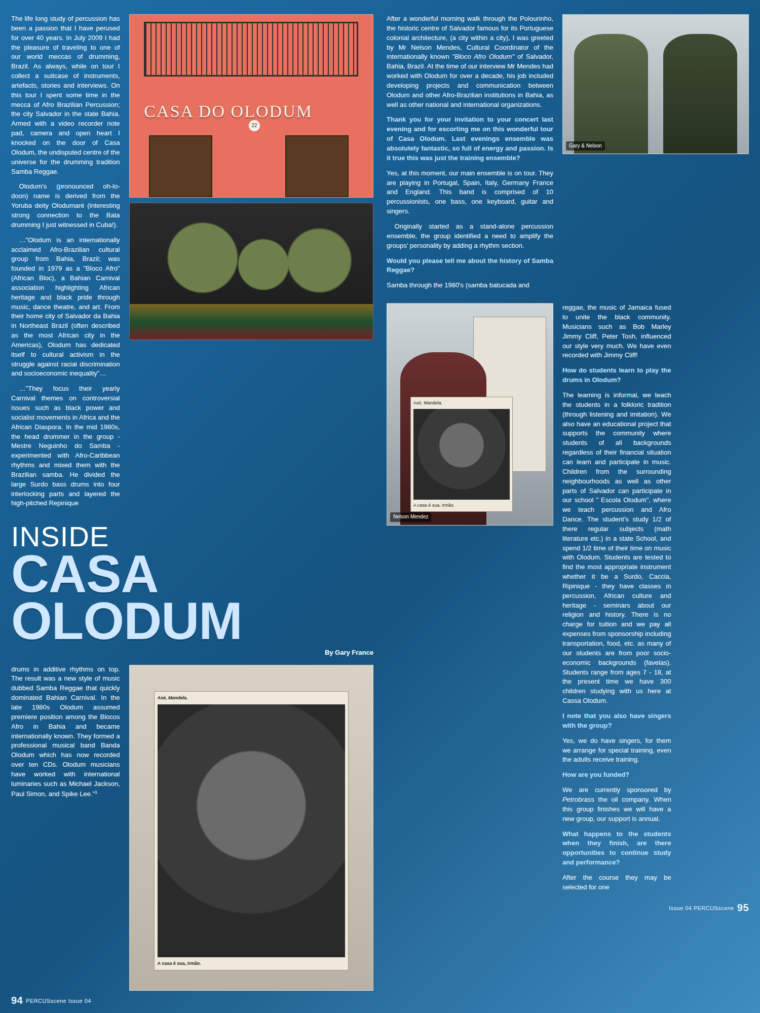The life long study of percussion has been a passion that I have perused for over 40 years. In July 2009 I had the pleasure of traveling to one of our world meccas of drumming, Brazil. As always, while on tour I collect a suitcase of instruments, artefacts, stories and interviews. On this tour I spent some time in the mecca of Afro Brazilian Percussion; the city Salvador in the state Bahia. Armed with a video recorder note pad, camera and open heart I knocked on the door of Casa Olodum, the undisputed centre of the universe for the drumming tradition Samba Reggae.
Olodum's (pronounced oh-lo-doon) name is derived from the Yoruba deity Olodumaré (interesting strong connection to the Bata drumming I just witnessed in Cuba!).
…"Olodum is an internationally acclaimed Afro-Brazilian cultural group from Bahia, Brazil; was founded in 1979 as a "Bloco Afro" (African Bloc), a Bahian Carnival association highlighting African heritage and black pride through music, dance theatre, and art. From their home city of Salvador da Bahia in Northeast Brazil (often described as the most African city in the Americas), Olodum has dedicated itself to cultural activism in the struggle against racial discrimination and socioeconomic inequality"…
…"They focus their yearly Carnival themes on controversial issues such as black power and socialist movements in Africa and the African Diaspora. In the mid 1980s, the head drummer in the group - Mestre Neguinho do Samba - experimented with Afro-Caribbean rhythms and mixed them with the Brazilian samba. He divided the large Surdo bass drums into four interlocking parts and layered the high-pitched Repinique
CASA DO OLODUM
22
INSIDE
CASA OLODUM
By Gary France
drums in additive rhythms on top. The result was a new style of music dubbed Samba Reggae that quickly dominated Bahian Carnival. In the late 1980s Olodum assumed premiere position among the Blocos Afro in Bahia and became internationally known. They formed a professional musical band Banda Olodum which has now recorded over ten CDs. Olodum musicians have worked with international luminaries such as Michael Jackson, Paul Simon, and Spike Lee."1
Axé, Mandela.
A casa é sua, irmão.
94 PERCUSscene Issue 04
After a wonderful morning walk through the Polourinho, the historic centre of Salvador famous for its Portuguese colonial architecture, (a city within a city), I was greeted by Mr Nelson Mendes, Cultural Coordinator of the internationally known "Bloco Afro Olodum" of Salvador, Bahia, Brazil. At the time of our interview Mr Mendes had worked with Olodum for over a decade, his job included developing projects and communication between Olodum and other Afro-Brazilian institutions in Bahia, as well as other national and international organizations.
Thank you for your invitation to your concert last evening and for escorting me on this wonderful tour of Casa Olodum. Last evenings ensemble was absolutely fantastic, so full of energy and passion. Is it true this was just the training ensemble?
Yes, at this moment, our main ensemble is on tour. They are playing in Portugal, Spain, Italy, Germany France and England. This band is comprised of 10 percussionists, one bass, one keyboard, guitar and singers.
Originally started as a stand-alone percussion ensemble, the group identified a need to amplify the groups' personality by adding a rhythm section.
Would you please tell me about the history of Samba Reggae?
Samba through the 1980's (samba batucada and
Gary & Nelson
Axé, Mandela.
A casa é sua, irmão.
Nelson Mendez
reggae, the music of Jamaica fused to unite the black community. Musicians such as Bob Marley Jimmy Cliff, Peter Tosh, influenced our style very much. We have even recorded with Jimmy Cliff!
How do students learn to play the drums in Olodum?
The learning is informal, we teach the students in a folkloric tradition (through listening and imitation). We also have an educational project that supports the community where students of all backgrounds regardless of their financial situation can learn and participate in music. Children from the surrounding neighbourhoods as well as other parts of Salvador can participate in our school " Escola Olodum", where we teach percussion and Afro Dance. The student's study 1/2 of there regular subjects (math literature etc.) in a state School, and spend 1/2 time of their time on music with Olodum. Students are tested to find the most appropriate instrument whether it be a Surdo, Caccia, Ripinique - they have classes in percussion, African culture and heritage - seminars about our religion and history. There is no charge for tuition and we pay all expenses from sponsorship including transportation, food, etc. as many of our students are from poor socio-economic backgrounds (favelas). Students range from ages 7 - 18, at the present time we have 300 children studying with us here at Cassa Olodum.
I note that you also have singers with the group?
Yes, we do have singers, for them we arrange for special training, even the adults receive training.
How are you funded?
We are currently sponsored by Petrobrass the oil company. When this group finishes we will have a new group, our support is annual.
What happens to the students when they finish, are there opportunities to continue study and performance?
After the course they may be selected for one
Issue 04 PERCUSscene95